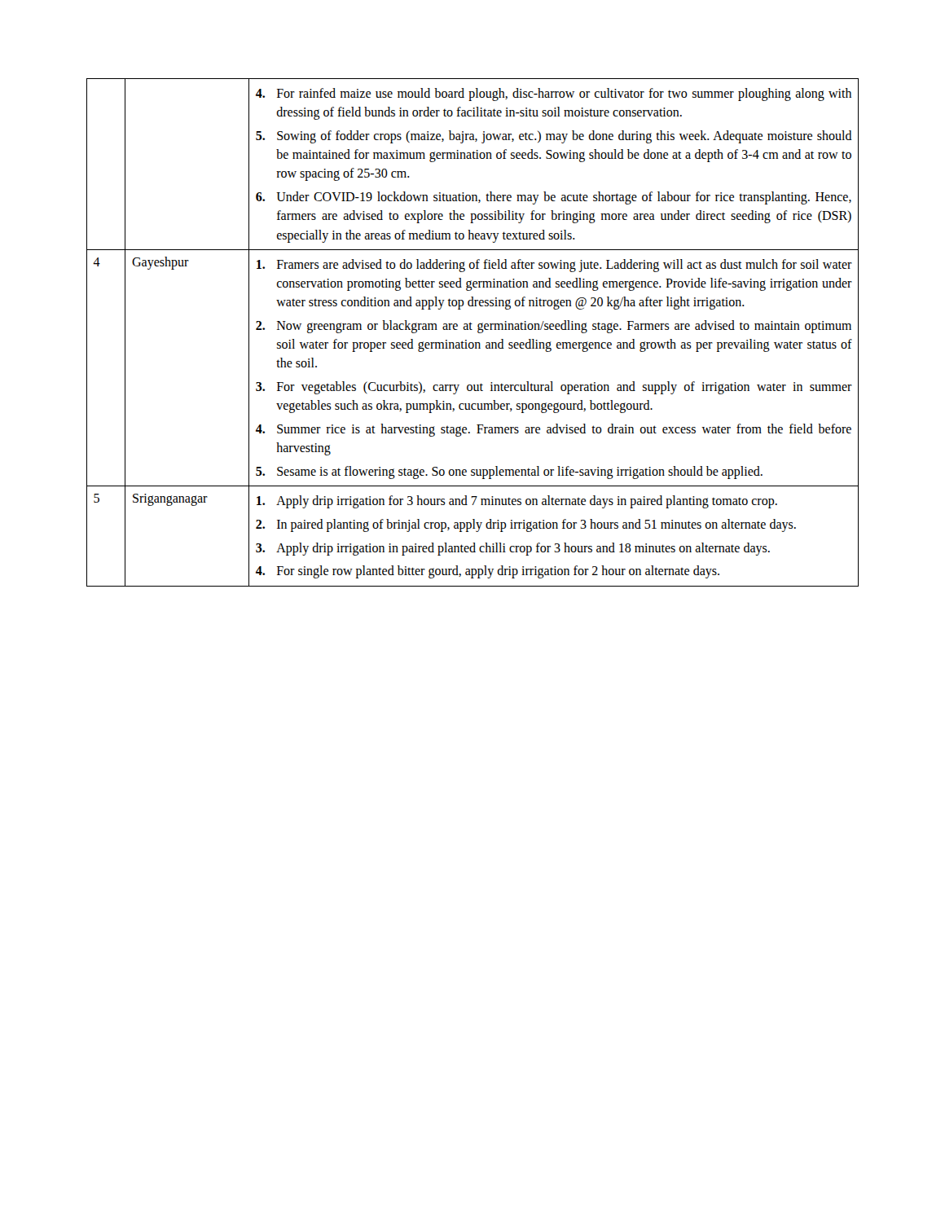| | | For rainfed maize use mould board plough, disc-harrow or cultivator for two summer ploughing along with dressing of field bunds in order to facilitate in-situ soil moisture conservation. Sowing of fodder crops (maize, bajra, jowar, etc.) may be done during this week. Adequate moisture should be maintained for maximum germination of seeds. Sowing should be done at a depth of 3-4 cm and at row to row spacing of 25-30 cm. Under COVID-19 lockdown situation, there may be acute shortage of labour for rice transplanting. Hence, farmers are advised to explore the possibility for bringing more area under direct seeding of rice (DSR) especially in the areas of medium to heavy textured soils. |
| 4 | Gayeshpur | Framers are advised to do laddering of field after sowing jute. Laddering will act as dust mulch for soil water conservation promoting better seed germination and seedling emergence. Provide life-saving irrigation under water stress condition and apply top dressing of nitrogen @ 20 kg/ha after light irrigation. Now greengram or blackgram are at germination/seedling stage. Farmers are advised to maintain optimum soil water for proper seed germination and seedling emergence and growth as per prevailing water status of the soil. For vegetables (Cucurbits), carry out intercultural operation and supply of irrigation water in summer vegetables such as okra, pumpkin, cucumber, spongegourd, bottlegourd. Summer rice is at harvesting stage. Framers are advised to drain out excess water from the field before harvesting Sesame is at flowering stage. So one supplemental or life-saving irrigation should be applied. |
| 5 | Sriganganagar | Apply drip irrigation for 3 hours and 7 minutes on alternate days in paired planting tomato crop. In paired planting of brinjal crop, apply drip irrigation for 3 hours and 51 minutes on alternate days. Apply drip irrigation in paired planted chilli crop for 3 hours and 18 minutes on alternate days. For single row planted bitter gourd, apply drip irrigation for 2 hour on alternate days. |